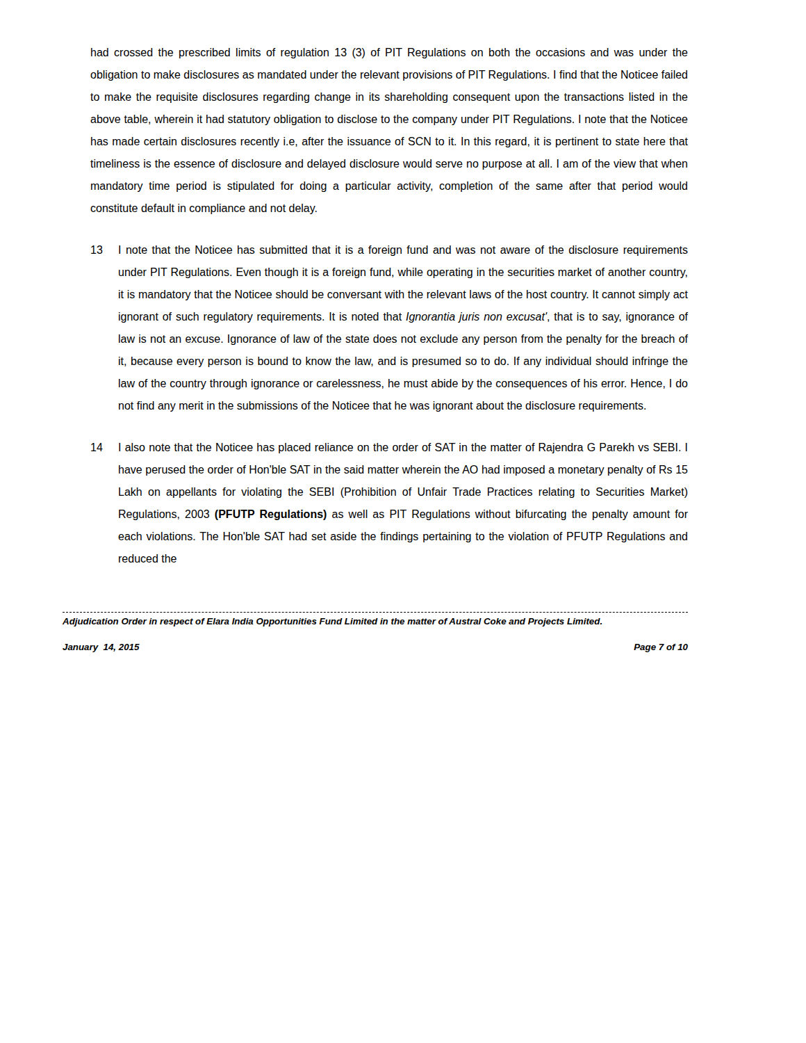had crossed the prescribed limits of regulation 13 (3) of PIT Regulations on both the occasions and was under the obligation to make disclosures as mandated under the relevant provisions of PIT Regulations. I find that the Noticee failed to make the requisite disclosures regarding change in its shareholding consequent upon the transactions listed in the above table, wherein it had statutory obligation to disclose to the company under PIT Regulations. I note that the Noticee has made certain disclosures recently i.e, after the issuance of SCN to it. In this regard, it is pertinent to state here that timeliness is the essence of disclosure and delayed disclosure would serve no purpose at all. I am of the view that when mandatory time period is stipulated for doing a particular activity, completion of the same after that period would constitute default in compliance and not delay.
13 I note that the Noticee has submitted that it is a foreign fund and was not aware of the disclosure requirements under PIT Regulations. Even though it is a foreign fund, while operating in the securities market of another country, it is mandatory that the Noticee should be conversant with the relevant laws of the host country. It cannot simply act ignorant of such regulatory requirements. It is noted that Ignorantia juris non excusat', that is to say, ignorance of law is not an excuse. Ignorance of law of the state does not exclude any person from the penalty for the breach of it, because every person is bound to know the law, and is presumed so to do. If any individual should infringe the law of the country through ignorance or carelessness, he must abide by the consequences of his error. Hence, I do not find any merit in the submissions of the Noticee that he was ignorant about the disclosure requirements.
14 I also note that the Noticee has placed reliance on the order of SAT in the matter of Rajendra G Parekh vs SEBI. I have perused the order of Hon'ble SAT in the said matter wherein the AO had imposed a monetary penalty of Rs 15 Lakh on appellants for violating the SEBI (Prohibition of Unfair Trade Practices relating to Securities Market) Regulations, 2003 (PFUTP Regulations) as well as PIT Regulations without bifurcating the penalty amount for each violations. The Hon'ble SAT had set aside the findings pertaining to the violation of PFUTP Regulations and reduced the
Adjudication Order in respect of Elara India Opportunities Fund Limited in the matter of Austral Coke and Projects Limited.
January 14, 2015 Page 7 of 10